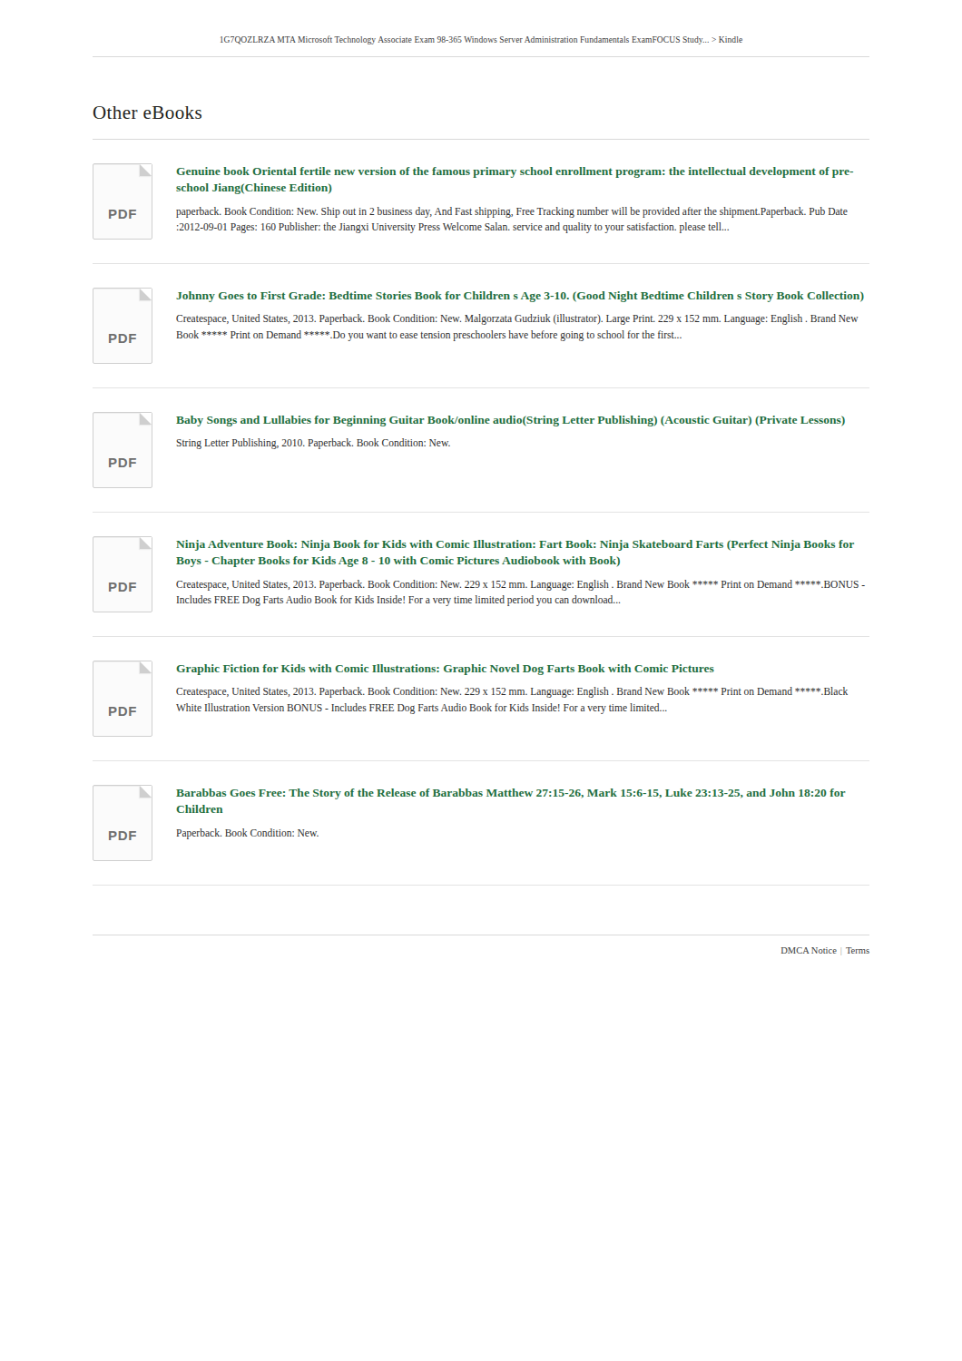1G7QOZLRZA MTA Microsoft Technology Associate Exam 98-365 Windows Server Administration Fundamentals ExamFOCUS Study... > Kindle
Other eBooks
Genuine book Oriental fertile new version of the famous primary school enrollment program: the intellectual development of pre-school Jiang(Chinese Edition)
paperback. Book Condition: New. Ship out in 2 business day, And Fast shipping, Free Tracking number will be provided after the shipment.Paperback. Pub Date :2012-09-01 Pages: 160 Publisher: the Jiangxi University Press Welcome Salan. service and quality to your satisfaction. please tell...
Johnny Goes to First Grade: Bedtime Stories Book for Children s Age 3-10. (Good Night Bedtime Children s Story Book Collection)
Createspace, United States, 2013. Paperback. Book Condition: New. Malgorzata Gudziuk (illustrator). Large Print. 229 x 152 mm. Language: English . Brand New Book ***** Print on Demand *****.Do you want to ease tension preschoolers have before going to school for the first...
Baby Songs and Lullabies for Beginning Guitar Book/online audio(String Letter Publishing) (Acoustic Guitar) (Private Lessons)
String Letter Publishing, 2010. Paperback. Book Condition: New.
Ninja Adventure Book: Ninja Book for Kids with Comic Illustration: Fart Book: Ninja Skateboard Farts (Perfect Ninja Books for Boys - Chapter Books for Kids Age 8 - 10 with Comic Pictures Audiobook with Book)
Createspace, United States, 2013. Paperback. Book Condition: New. 229 x 152 mm. Language: English . Brand New Book ***** Print on Demand *****.BONUS - Includes FREE Dog Farts Audio Book for Kids Inside! For a very time limited period you can download...
Graphic Fiction for Kids with Comic Illustrations: Graphic Novel Dog Farts Book with Comic Pictures
Createspace, United States, 2013. Paperback. Book Condition: New. 229 x 152 mm. Language: English . Brand New Book ***** Print on Demand *****.Black White Illustration Version BONUS - Includes FREE Dog Farts Audio Book for Kids Inside! For a very time limited...
Barabbas Goes Free: The Story of the Release of Barabbas Matthew 27:15-26, Mark 15:6-15, Luke 23:13-25, and John 18:20 for Children
Paperback. Book Condition: New.
DMCA Notice|Terms